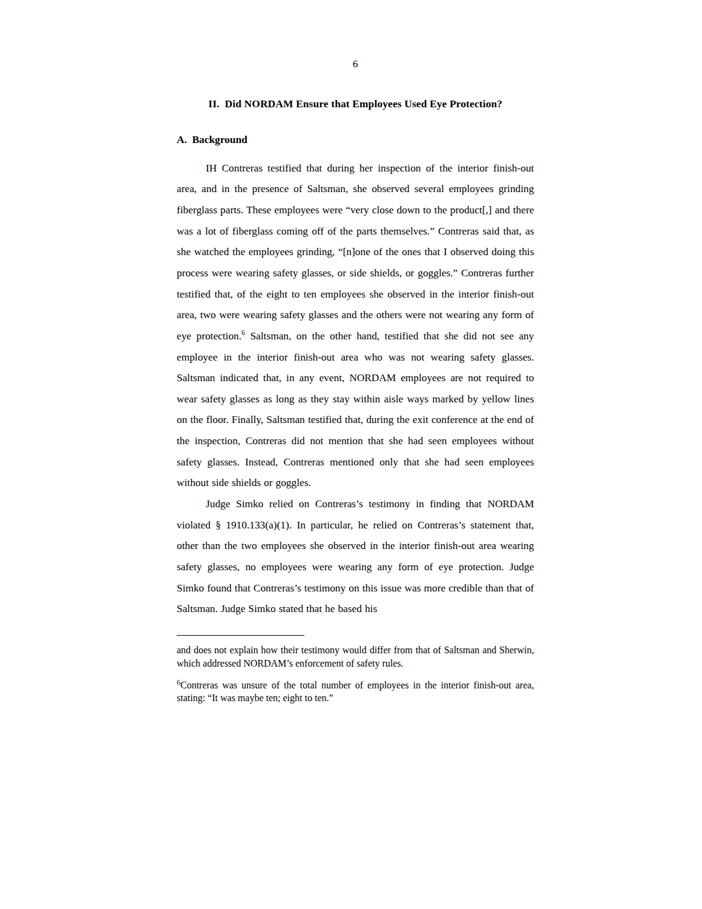6
II. Did NORDAM Ensure that Employees Used Eye Protection?
A. Background
IH Contreras testified that during her inspection of the interior finish-out area, and in the presence of Saltsman, she observed several employees grinding fiberglass parts. These employees were “very close down to the product[,] and there was a lot of fiberglass coming off of the parts themselves.” Contreras said that, as she watched the employees grinding, “[n]one of the ones that I observed doing this process were wearing safety glasses, or side shields, or goggles.” Contreras further testified that, of the eight to ten employees she observed in the interior finish-out area, two were wearing safety glasses and the others were not wearing any form of eye protection.6 Saltsman, on the other hand, testified that she did not see any employee in the interior finish-out area who was not wearing safety glasses. Saltsman indicated that, in any event, NORDAM employees are not required to wear safety glasses as long as they stay within aisle ways marked by yellow lines on the floor. Finally, Saltsman testified that, during the exit conference at the end of the inspection, Contreras did not mention that she had seen employees without safety glasses. Instead, Contreras mentioned only that she had seen employees without side shields or goggles.
Judge Simko relied on Contreras’s testimony in finding that NORDAM violated § 1910.133(a)(1). In particular, he relied on Contreras’s statement that, other than the two employees she observed in the interior finish-out area wearing safety glasses, no employees were wearing any form of eye protection. Judge Simko found that Contreras’s testimony on this issue was more credible than that of Saltsman. Judge Simko stated that he based his
and does not explain how their testimony would differ from that of Saltsman and Sherwin, which addressed NORDAM’s enforcement of safety rules.
6Contreras was unsure of the total number of employees in the interior finish-out area, stating: “It was maybe ten; eight to ten.”